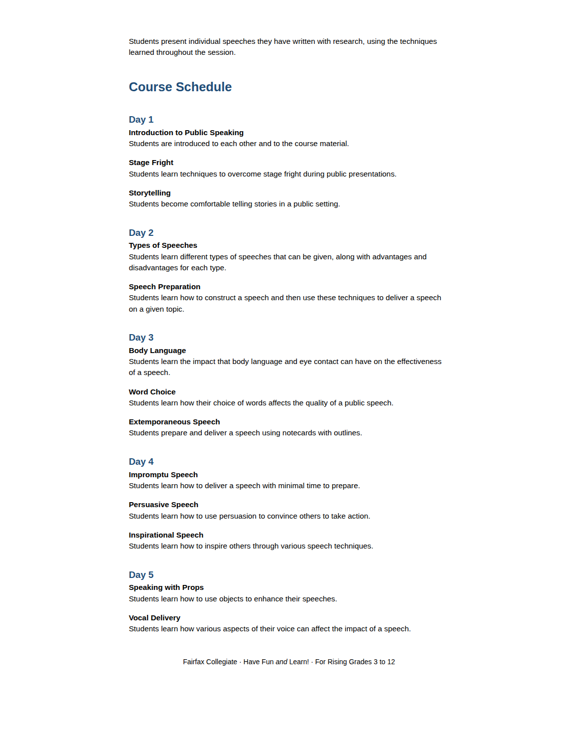Students present individual speeches they have written with research, using the techniques learned throughout the session.
Course Schedule
Day 1
Introduction to Public Speaking Students are introduced to each other and to the course material.
Stage Fright Students learn techniques to overcome stage fright during public presentations.
Storytelling Students become comfortable telling stories in a public setting.
Day 2
Types of Speeches Students learn different types of speeches that can be given, along with advantages and disadvantages for each type.
Speech Preparation Students learn how to construct a speech and then use these techniques to deliver a speech on a given topic.
Day 3
Body Language Students learn the impact that body language and eye contact can have on the effectiveness of a speech.
Word Choice Students learn how their choice of words affects the quality of a public speech.
Extemporaneous Speech Students prepare and deliver a speech using notecards with outlines.
Day 4
Impromptu Speech Students learn how to deliver a speech with minimal time to prepare.
Persuasive Speech Students learn how to use persuasion to convince others to take action.
Inspirational Speech Students learn how to inspire others through various speech techniques.
Day 5
Speaking with Props Students learn how to use objects to enhance their speeches.
Vocal Delivery Students learn how various aspects of their voice can affect the impact of a speech.
Fairfax Collegiate · Have Fun and Learn! · For Rising Grades 3 to 12